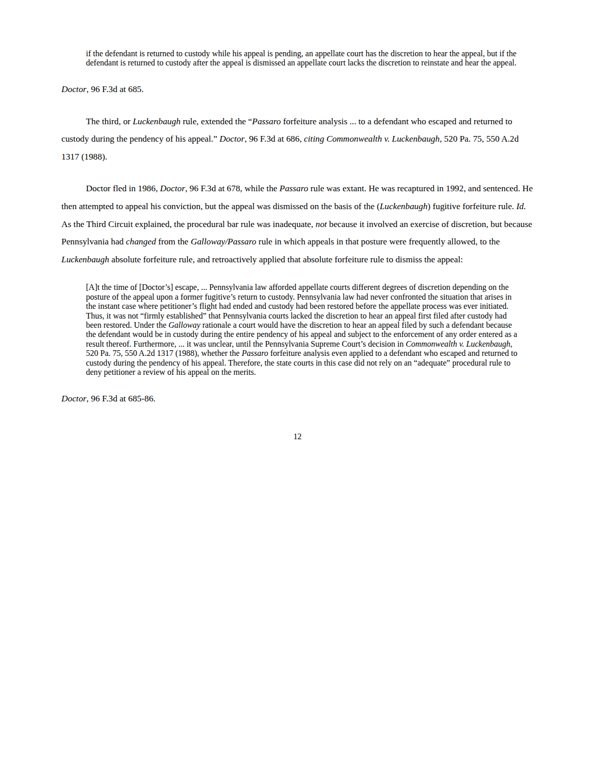if the defendant is returned to custody while his appeal is pending, an appellate court has the discretion to hear the appeal, but if the defendant is returned to custody after the appeal is dismissed an appellate court lacks the discretion to reinstate and hear the appeal.
Doctor, 96 F.3d at 685.
The third, or Luckenbaugh rule, extended the “Passaro forfeiture analysis ... to a defendant who escaped and returned to custody during the pendency of his appeal.” Doctor, 96 F.3d at 686, citing Commonwealth v. Luckenbaugh, 520 Pa. 75, 550 A.2d 1317 (1988).
Doctor fled in 1986, Doctor, 96 F.3d at 678, while the Passaro rule was extant. He was recaptured in 1992, and sentenced. He then attempted to appeal his conviction, but the appeal was dismissed on the basis of the (Luckenbaugh) fugitive forfeiture rule. Id. As the Third Circuit explained, the procedural bar rule was inadequate, not because it involved an exercise of discretion, but because Pennsylvania had changed from the Galloway/Passaro rule in which appeals in that posture were frequently allowed, to the Luckenbaugh absolute forfeiture rule, and retroactively applied that absolute forfeiture rule to dismiss the appeal:
[A]t the time of [Doctor’s] escape, ... Pennsylvania law afforded appellate courts different degrees of discretion depending on the posture of the appeal upon a former fugitive’s return to custody. Pennsylvania law had never confronted the situation that arises in the instant case where petitioner’s flight had ended and custody had been restored before the appellate process was ever initiated. Thus, it was not “firmly established” that Pennsylvania courts lacked the discretion to hear an appeal first filed after custody had been restored. Under the Galloway rationale a court would have the discretion to hear an appeal filed by such a defendant because the defendant would be in custody during the entire pendency of his appeal and subject to the enforcement of any order entered as a result thereof. Furthermore, ... it was unclear, until the Pennsylvania Supreme Court’s decision in Commonwealth v. Luckenbaugh, 520 Pa. 75, 550 A.2d 1317 (1988), whether the Passaro forfeiture analysis even applied to a defendant who escaped and returned to custody during the pendency of his appeal. Therefore, the state courts in this case did not rely on an “adequate” procedural rule to deny petitioner a review of his appeal on the merits.
Doctor, 96 F.3d at 685-86.
12